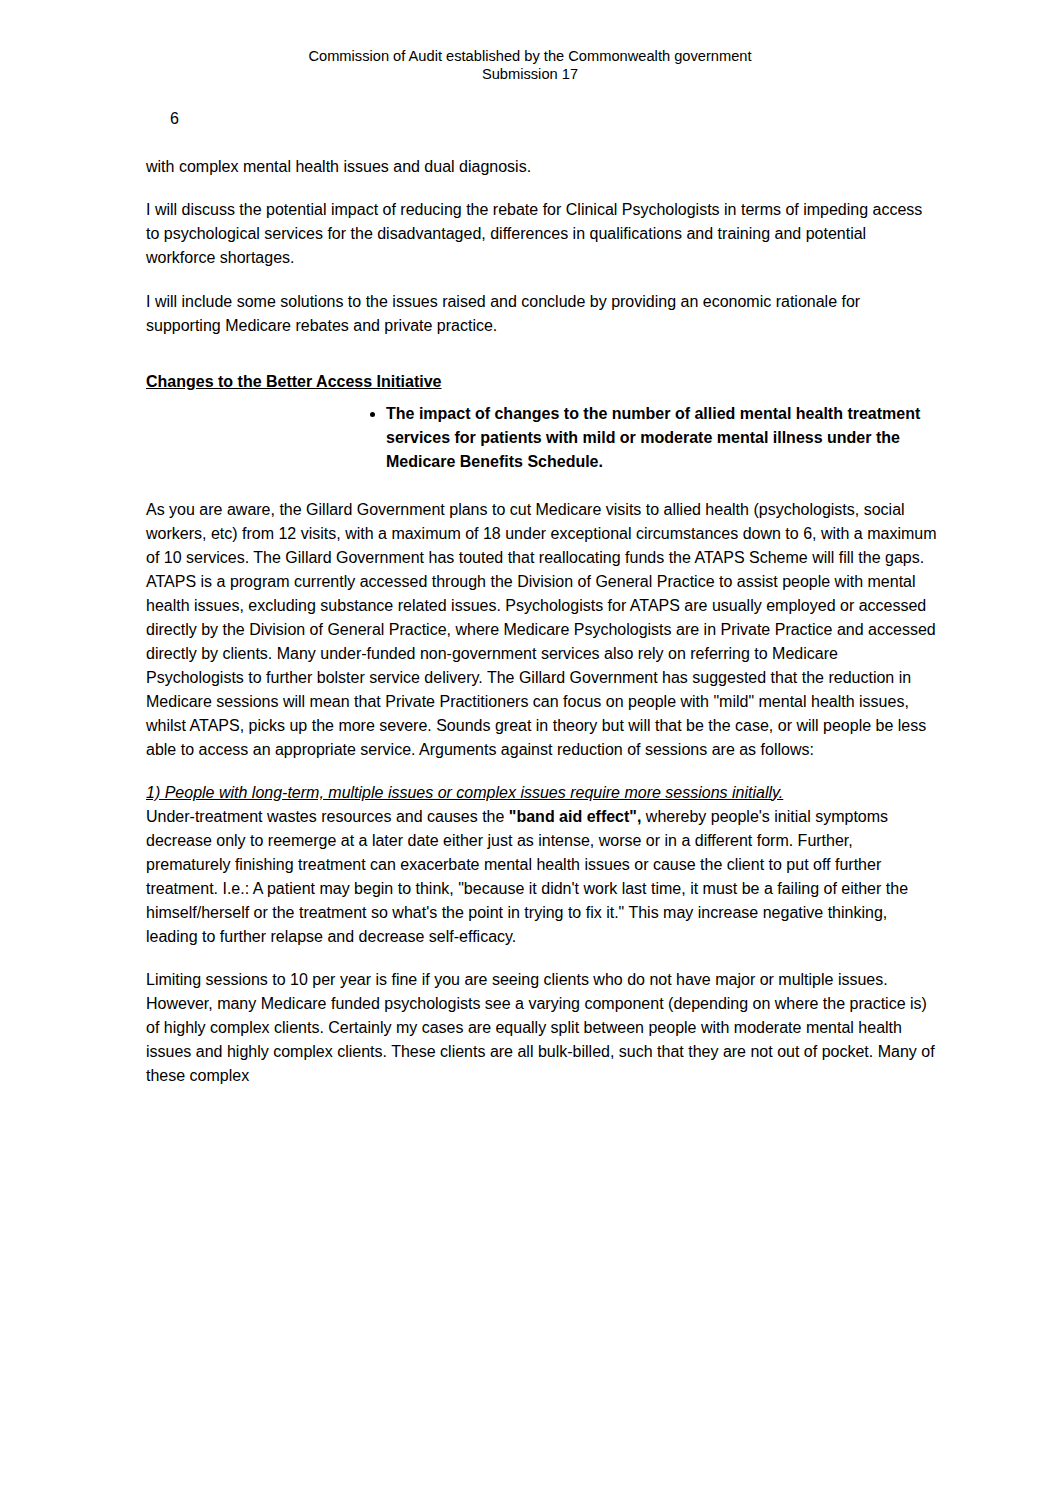Commission of Audit established by the Commonwealth government
Submission 17
6
with complex mental health issues and dual diagnosis.
I will discuss the potential impact of reducing the rebate for Clinical Psychologists in terms of impeding access to psychological services for the disadvantaged, differences in qualifications and training and potential workforce shortages.
I will include some solutions to the issues raised and conclude by providing an economic rationale for supporting Medicare rebates and private practice.
Changes to the Better Access Initiative
The impact of changes to the number of allied mental health treatment services for patients with mild or moderate mental illness under the Medicare Benefits Schedule.
As you are aware, the Gillard Government plans to cut Medicare visits to allied health (psychologists, social workers, etc) from 12 visits, with a maximum of 18 under exceptional circumstances down to 6, with a maximum of 10 services. The Gillard Government has touted that reallocating funds the ATAPS Scheme will fill the gaps. ATAPS is a program currently accessed through the Division of General Practice to assist people with mental health issues, excluding substance related issues. Psychologists for ATAPS are usually employed or accessed directly by the Division of General Practice, where Medicare Psychologists are in Private Practice and accessed directly by clients. Many under-funded non-government services also rely on referring to Medicare Psychologists to further bolster service delivery. The Gillard Government has suggested that the reduction in Medicare sessions will mean that Private Practitioners can focus on people with "mild" mental health issues, whilst ATAPS, picks up the more severe. Sounds great in theory but will that be the case, or will people be less able to access an appropriate service. Arguments against reduction of sessions are as follows:
1) People with long-term, multiple issues or complex issues require more sessions initially.
Under-treatment wastes resources and causes the "band aid effect", whereby people's initial symptoms decrease only to reemerge at a later date either just as intense, worse or in a different form. Further, prematurely finishing treatment can exacerbate mental health issues or cause the client to put off further treatment. I.e.: A patient may begin to think, "because it didn't work last time, it must be a failing of either the himself/herself or the treatment so what's the point in trying to fix it." This may increase negative thinking, leading to further relapse and decrease self-efficacy.
Limiting sessions to 10 per year is fine if you are seeing clients who do not have major or multiple issues. However, many Medicare funded psychologists see a varying component (depending on where the practice is) of highly complex clients. Certainly my cases are equally split between people with moderate mental health issues and highly complex clients. These clients are all bulk-billed, such that they are not out of pocket. Many of these complex